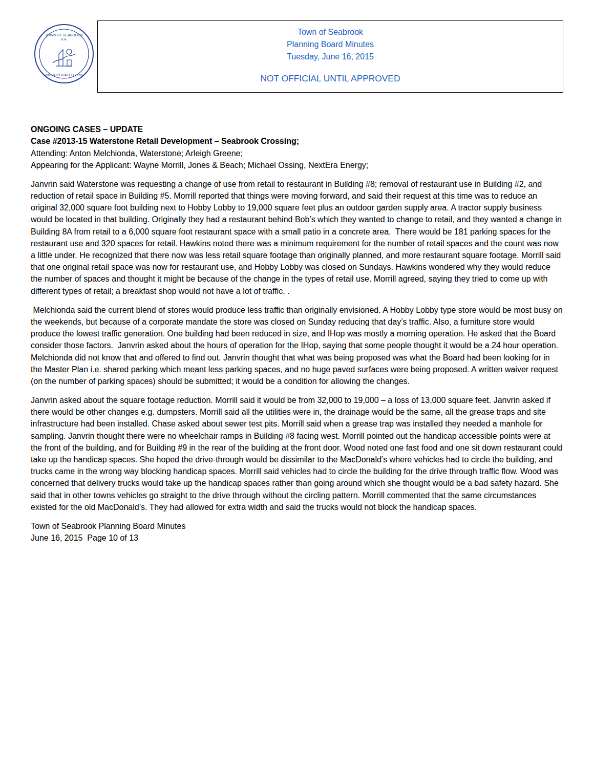TOWN OF SEABROOK N.H. INCORPORATED 1768
Town of Seabrook
Planning Board Minutes
Tuesday, June 16, 2015
NOT OFFICIAL UNTIL APPROVED
ONGOING CASES – UPDATE
Case #2013-15 Waterstone Retail Development – Seabrook Crossing;
Attending: Anton Melchionda, Waterstone; Arleigh Greene;
Appearing for the Applicant: Wayne Morrill, Jones & Beach; Michael Ossing, NextEra Energy;
Janvrin said Waterstone was requesting a change of use from retail to restaurant in Building #8; removal of restaurant use in Building #2, and reduction of retail space in Building #5. Morrill reported that things were moving forward, and said their request at this time was to reduce an original 32,000 square foot building next to Hobby Lobby to 19,000 square feet plus an outdoor garden supply area. A tractor supply business would be located in that building. Originally they had a restaurant behind Bob’s which they wanted to change to retail, and they wanted a change in Building 8A from retail to a 6,000 square foot restaurant space with a small patio in a concrete area. There would be 181 parking spaces for the restaurant use and 320 spaces for retail. Hawkins noted there was a minimum requirement for the number of retail spaces and the count was now a little under. He recognized that there now was less retail square footage than originally planned, and more restaurant square footage. Morrill said that one original retail space was now for restaurant use, and Hobby Lobby was closed on Sundays. Hawkins wondered why they would reduce the number of spaces and thought it might be because of the change in the types of retail use. Morrill agreed, saying they tried to come up with different types of retail; a breakfast shop would not have a lot of traffic. .
Melchionda said the current blend of stores would produce less traffic than originally envisioned. A Hobby Lobby type store would be most busy on the weekends, but because of a corporate mandate the store was closed on Sunday reducing that day’s traffic. Also, a furniture store would produce the lowest traffic generation. One building had been reduced in size, and IHop was mostly a morning operation. He asked that the Board consider those factors. Janvrin asked about the hours of operation for the IHop, saying that some people thought it would be a 24 hour operation. Melchionda did not know that and offered to find out. Janvrin thought that what was being proposed was what the Board had been looking for in the Master Plan i.e. shared parking which meant less parking spaces, and no huge paved surfaces were being proposed. A written waiver request (on the number of parking spaces) should be submitted; it would be a condition for allowing the changes.
Janvrin asked about the square footage reduction. Morrill said it would be from 32,000 to 19,000 – a loss of 13,000 square feet. Janvrin asked if there would be other changes e.g. dumpsters. Morrill said all the utilities were in, the drainage would be the same, all the grease traps and site infrastructure had been installed. Chase asked about sewer test pits. Morrill said when a grease trap was installed they needed a manhole for sampling. Janvrin thought there were no wheelchair ramps in Building #8 facing west. Morrill pointed out the handicap accessible points were at the front of the building, and for Building #9 in the rear of the building at the front door. Wood noted one fast food and one sit down restaurant could take up the handicap spaces. She hoped the drive-through would be dissimilar to the MacDonald’s where vehicles had to circle the building, and trucks came in the wrong way blocking handicap spaces. Morrill said vehicles had to circle the building for the drive through traffic flow. Wood was concerned that delivery trucks would take up the handicap spaces rather than going around which she thought would be a bad safety hazard. She said that in other towns vehicles go straight to the drive through without the circling pattern. Morrill commented that the same circumstances existed for the old MacDonald’s. They had allowed for extra width and said the trucks would not block the handicap spaces.
Town of Seabrook Planning Board Minutes
June 16, 2015 Page 10 of 13